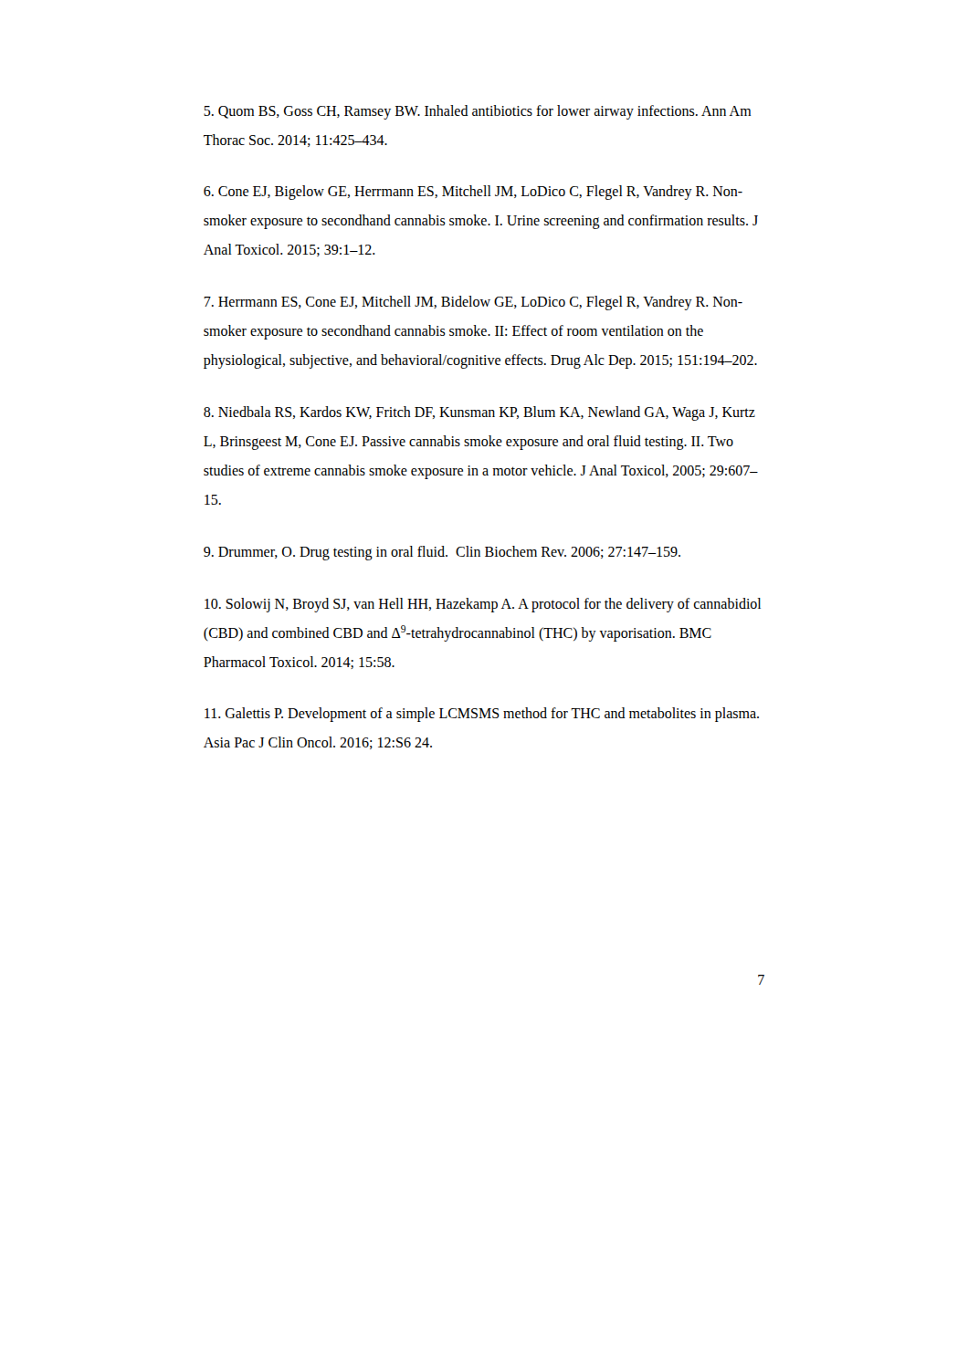5. Quom BS, Goss CH, Ramsey BW. Inhaled antibiotics for lower airway infections. Ann Am Thorac Soc. 2014; 11:425–434.
6. Cone EJ, Bigelow GE, Herrmann ES, Mitchell JM, LoDico C, Flegel R, Vandrey R. Non-smoker exposure to secondhand cannabis smoke. I. Urine screening and confirmation results. J Anal Toxicol. 2015; 39:1–12.
7. Herrmann ES, Cone EJ, Mitchell JM, Bidelow GE, LoDico C, Flegel R, Vandrey R. Non-smoker exposure to secondhand cannabis smoke. II: Effect of room ventilation on the physiological, subjective, and behavioral/cognitive effects. Drug Alc Dep. 2015; 151:194–202.
8. Niedbala RS, Kardos KW, Fritch DF, Kunsman KP, Blum KA, Newland GA, Waga J, Kurtz L, Brinsgeest M, Cone EJ. Passive cannabis smoke exposure and oral fluid testing. II. Two studies of extreme cannabis smoke exposure in a motor vehicle. J Anal Toxicol, 2005; 29:607–15.
9. Drummer, O. Drug testing in oral fluid. Clin Biochem Rev. 2006; 27:147–159.
10. Solowij N, Broyd SJ, van Hell HH, Hazekamp A. A protocol for the delivery of cannabidiol (CBD) and combined CBD and Δ9-tetrahydrocannabinol (THC) by vaporisation. BMC Pharmacol Toxicol. 2014; 15:58.
11. Galettis P. Development of a simple LCMSMS method for THC and metabolites in plasma. Asia Pac J Clin Oncol. 2016; 12:S6 24.
7